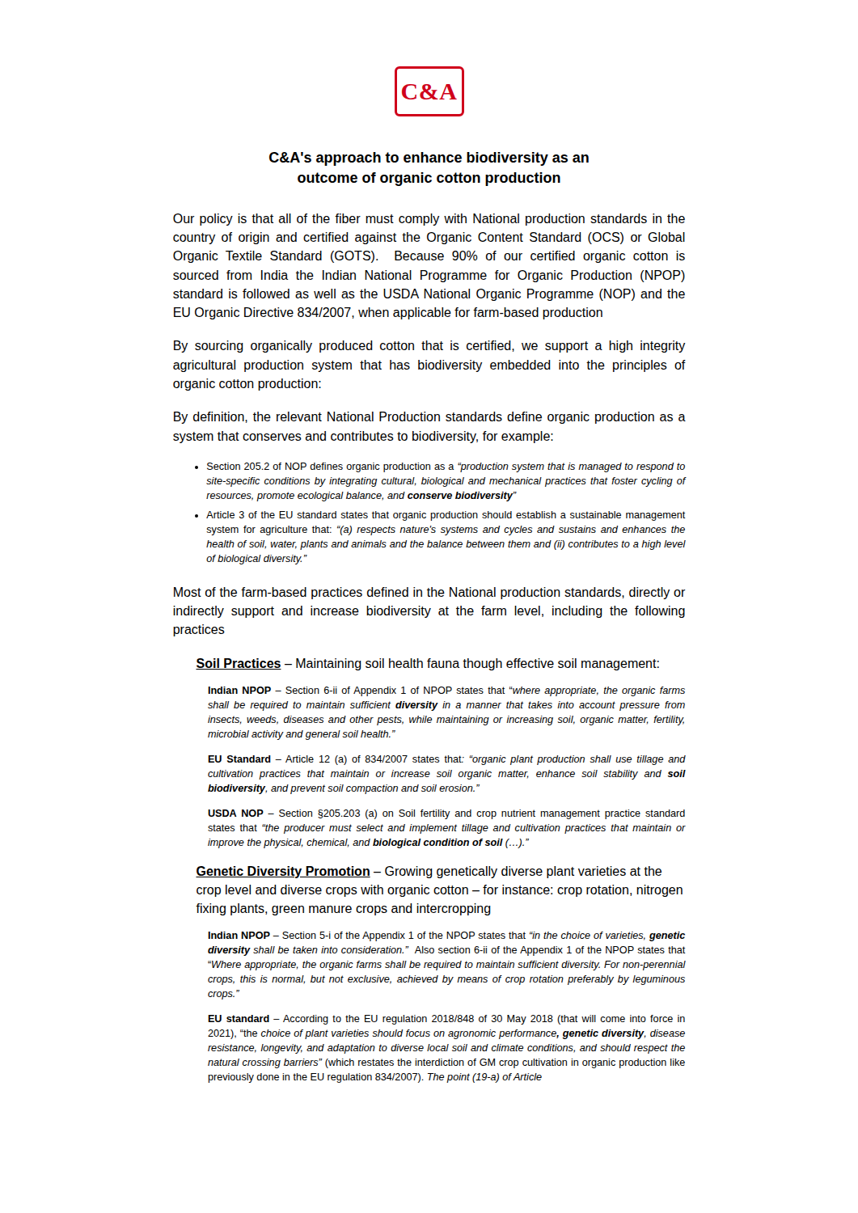C&A
C&A's approach to enhance biodiversity as an
outcome of organic cotton production
Our policy is that all of the fiber must comply with National production standards in the country of origin and certified against the Organic Content Standard (OCS) or Global Organic Textile Standard (GOTS). Because 90% of our certified organic cotton is sourced from India the Indian National Programme for Organic Production (NPOP) standard is followed as well as the USDA National Organic Programme (NOP) and the EU Organic Directive 834/2007, when applicable for farm-based production
By sourcing organically produced cotton that is certified, we support a high integrity agricultural production system that has biodiversity embedded into the principles of organic cotton production:
By definition, the relevant National Production standards define organic production as a system that conserves and contributes to biodiversity, for example:
Section 205.2 of NOP defines organic production as a “production system that is managed to respond to site-specific conditions by integrating cultural, biological and mechanical practices that foster cycling of resources, promote ecological balance, and conserve biodiversity”
Article 3 of the EU standard states that organic production should establish a sustainable management system for agriculture that: “(a) respects nature's systems and cycles and sustains and enhances the health of soil, water, plants and animals and the balance between them and (ii) contributes to a high level of biological diversity.”
Most of the farm-based practices defined in the National production standards, directly or indirectly support and increase biodiversity at the farm level, including the following practices
Soil Practices – Maintaining soil health fauna though effective soil management:
Indian NPOP – Section 6-ii of Appendix 1 of NPOP states that “where appropriate, the organic farms shall be required to maintain sufficient diversity in a manner that takes into account pressure from insects, weeds, diseases and other pests, while maintaining or increasing soil, organic matter, fertility, microbial activity and general soil health.”
EU Standard – Article 12 (a) of 834/2007 states that: “organic plant production shall use tillage and cultivation practices that maintain or increase soil organic matter, enhance soil stability and soil biodiversity, and prevent soil compaction and soil erosion.”
USDA NOP – Section §205.203 (a) on Soil fertility and crop nutrient management practice standard states that “the producer must select and implement tillage and cultivation practices that maintain or improve the physical, chemical, and biological condition of soil (…).”
Genetic Diversity Promotion – Growing genetically diverse plant varieties at the crop level and diverse crops with organic cotton – for instance: crop rotation, nitrogen fixing plants, green manure crops and intercropping
Indian NPOP – Section 5-i of the Appendix 1 of the NPOP states that “in the choice of varieties, genetic diversity shall be taken into consideration.” Also section 6-ii of the Appendix 1 of the NPOP states that “Where appropriate, the organic farms shall be required to maintain sufficient diversity. For non-perennial crops, this is normal, but not exclusive, achieved by means of crop rotation preferably by leguminous crops.”
EU standard – According to the EU regulation 2018/848 of 30 May 2018 (that will come into force in 2021), “the choice of plant varieties should focus on agronomic performance, genetic diversity, disease resistance, longevity, and adaptation to diverse local soil and climate conditions, and should respect the natural crossing barriers” (which restates the interdiction of GM crop cultivation in organic production like previously done in the EU regulation 834/2007). The point (19-a) of Article